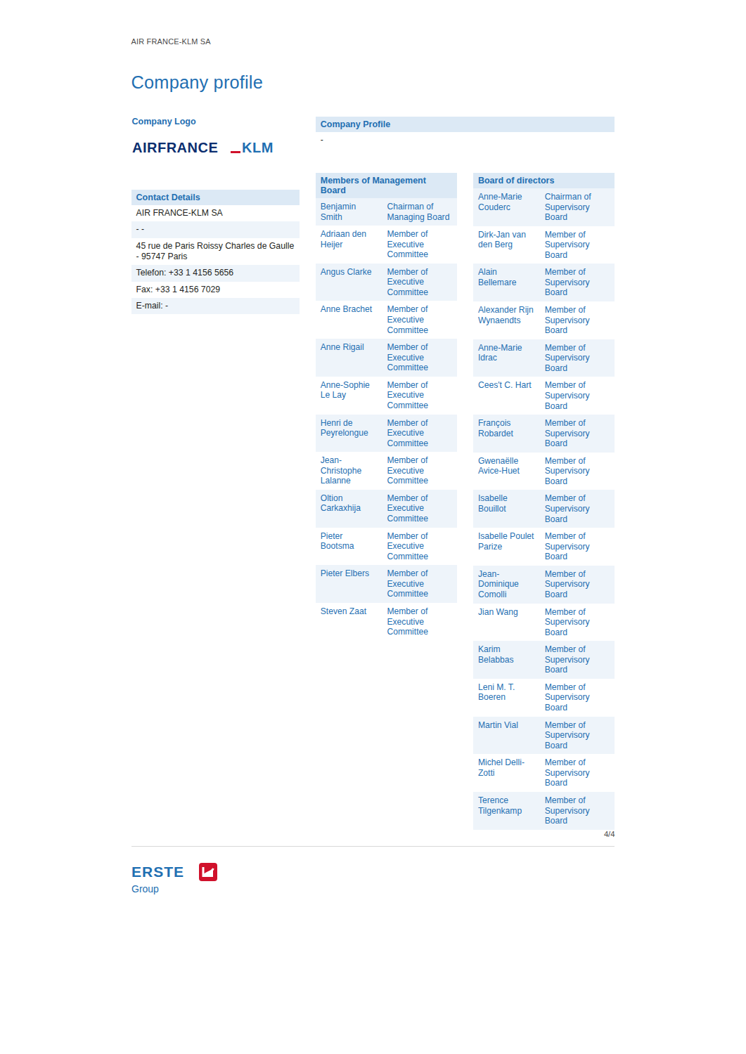AIR FRANCE-KLM SA
Company profile
Company Logo
AIRFRANCE KLM
Contact Details
| AIR FRANCE-KLM SA |
| - - |
| 45 rue de Paris Roissy Charles de Gaulle - 95747 Paris |
| Telefon: +33 1 4156 5656 |
| Fax: +33 1 4156 7029 |
| E-mail: - |
Company Profile
-
Members of Management Board
| Benjamin Smith | Chairman of Managing Board |
| Adriaan den Heijer | Member of Executive Committee |
| Angus Clarke | Member of Executive Committee |
| Anne Brachet | Member of Executive Committee |
| Anne Rigail | Member of Executive Committee |
| Anne-Sophie Le Lay | Member of Executive Committee |
| Henri de Peyrelongue | Member of Executive Committee |
| Jean-Christophe Lalanne | Member of Executive Committee |
| Oltion Carkaxhija | Member of Executive Committee |
| Pieter Bootsma | Member of Executive Committee |
| Pieter Elbers | Member of Executive Committee |
| Steven Zaat | Member of Executive Committee |
Board of directors
| Anne-Marie Couderc | Chairman of Supervisory Board |
| Dirk-Jan van den Berg | Member of Supervisory Board |
| Alain Bellemare | Member of Supervisory Board |
| Alexander Rijn Wynaendts | Member of Supervisory Board |
| Anne-Marie Idrac | Member of Supervisory Board |
| Cees't C. Hart | Member of Supervisory Board |
| François Robardet | Member of Supervisory Board |
| Gwenaëlle Avice-Huet | Member of Supervisory Board |
| Isabelle Bouillot | Member of Supervisory Board |
| Isabelle Poulet Parize | Member of Supervisory Board |
| Jean-Dominique Comolli | Member of Supervisory Board |
| Jian Wang | Member of Supervisory Board |
| Karim Belabbas | Member of Supervisory Board |
| Leni M. T. Boeren | Member of Supervisory Board |
| Martin Vial | Member of Supervisory Board |
| Michel Delli-Zotti | Member of Supervisory Board |
| Terence Tilgenkamp | Member of Supervisory Board |
4/4
ERSTE Group